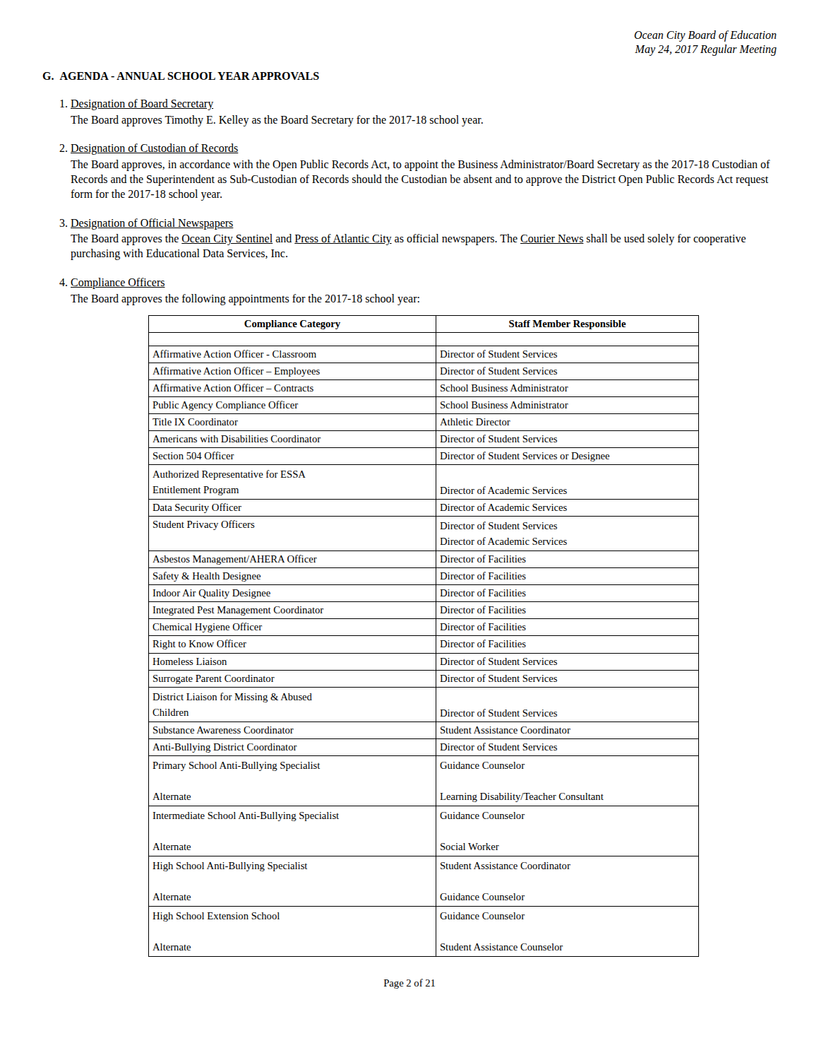Ocean City Board of Education
May 24, 2017 Regular Meeting
G. AGENDA - ANNUAL SCHOOL YEAR APPROVALS
Designation of Board Secretary The Board approves Timothy E. Kelley as the Board Secretary for the 2017-18 school year.
Designation of Custodian of Records The Board approves, in accordance with the Open Public Records Act, to appoint the Business Administrator/Board Secretary as the 2017-18 Custodian of Records and the Superintendent as Sub-Custodian of Records should the Custodian be absent and to approve the District Open Public Records Act request form for the 2017-18 school year.
Designation of Official Newspapers The Board approves the Ocean City Sentinel and Press of Atlantic City as official newspapers. The Courier News shall be used solely for cooperative purchasing with Educational Data Services, Inc.
Compliance Officers The Board approves the following appointments for the 2017-18 school year:
| Compliance Category | Staff Member Responsible |
| --- | --- |
| Affirmative Action Officer - Classroom | Director of Student Services |
| Affirmative Action Officer – Employees | Director of Student Services |
| Affirmative Action Officer – Contracts | School Business Administrator |
| Public Agency Compliance Officer | School Business Administrator |
| Title IX Coordinator | Athletic Director |
| Americans with Disabilities Coordinator | Director of Student Services |
| Section 504 Officer | Director of Student Services or Designee |
| Authorized Representative for ESSA Entitlement Program | Director of Academic Services |
| Data Security Officer | Director of Academic Services |
| Student Privacy Officers | Director of Student Services Director of Academic Services |
| Asbestos Management/AHERA Officer | Director of Facilities |
| Safety & Health Designee | Director of Facilities |
| Indoor Air Quality Designee | Director of Facilities |
| Integrated Pest Management Coordinator | Director of Facilities |
| Chemical Hygiene Officer | Director of Facilities |
| Right to Know Officer | Director of Facilities |
| Homeless Liaison | Director of Student Services |
| Surrogate Parent Coordinator | Director of Student Services |
| District Liaison for Missing & Abused Children | Director of Student Services |
| Substance Awareness Coordinator | Student Assistance Coordinator |
| Anti-Bullying District Coordinator | Director of Student Services |
| Primary School Anti-Bullying Specialist Alternate | Guidance Counselor Learning Disability/Teacher Consultant |
| Intermediate School Anti-Bullying Specialist Alternate | Guidance Counselor Social Worker |
| High School Anti-Bullying Specialist Alternate | Student Assistance Coordinator Guidance Counselor |
| High School Extension School Alternate | Guidance Counselor Student Assistance Counselor |
Page 2 of 21